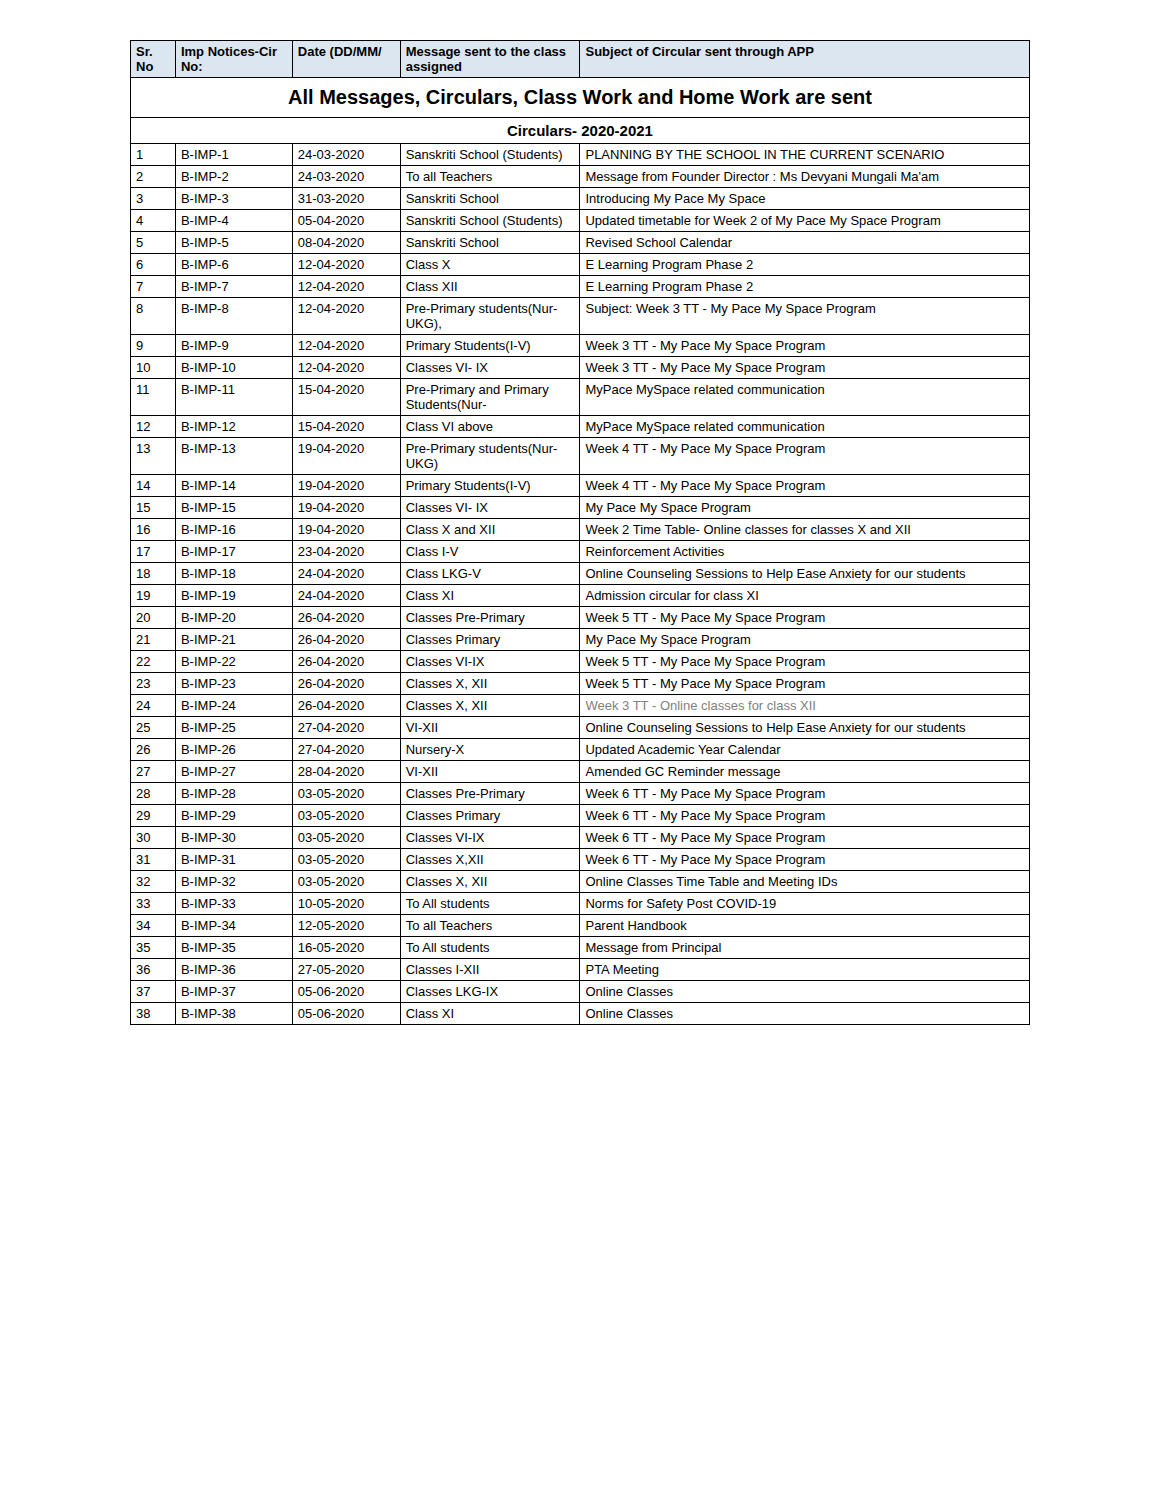| All Messages, Circulars, Class Work and Home Work are sent |
| Circulars- 2020-2021 |
| Sr. No | Imp Notices-Cir No: | Date (DD/MM/ | Message sent to the class assigned | Subject of Circular sent through APP |
| 1 | B-IMP-1 | 24-03-2020 | Sanskriti School (Students) | PLANNING BY THE SCHOOL IN THE CURRENT SCENARIO |
| 2 | B-IMP-2 | 24-03-2020 | To all Teachers | Message from Founder Director : Ms Devyani Mungali Ma'am |
| 3 | B-IMP-3 | 31-03-2020 | Sanskriti School | Introducing My Pace My Space |
| 4 | B-IMP-4 | 05-04-2020 | Sanskriti School (Students) | Updated timetable for Week 2 of My Pace My Space Program |
| 5 | B-IMP-5 | 08-04-2020 | Sanskriti School | Revised School Calendar |
| 6 | B-IMP-6 | 12-04-2020 | Class X | E Learning Program Phase 2 |
| 7 | B-IMP-7 | 12-04-2020 | Class XII | E Learning Program Phase 2 |
| 8 | B-IMP-8 | 12-04-2020 | Pre-Primary students(Nur-UKG), | Subject: Week 3 TT - My Pace My Space Program |
| 9 | B-IMP-9 | 12-04-2020 | Primary Students(I-V) | Week 3 TT - My Pace My Space Program |
| 10 | B-IMP-10 | 12-04-2020 | Classes VI- IX | Week 3 TT - My Pace My Space Program |
| 11 | B-IMP-11 | 15-04-2020 | Pre-Primary and Primary Students(Nur- | MyPace MySpace related communication |
| 12 | B-IMP-12 | 15-04-2020 | Class VI above | MyPace MySpace related communication |
| 13 | B-IMP-13 | 19-04-2020 | Pre-Primary students(Nur-UKG) | Week 4 TT - My Pace My Space Program |
| 14 | B-IMP-14 | 19-04-2020 | Primary Students(I-V) | Week 4 TT - My Pace My Space Program |
| 15 | B-IMP-15 | 19-04-2020 | Classes VI- IX | My Pace My Space Program |
| 16 | B-IMP-16 | 19-04-2020 | Class X and XII | Week 2 Time Table- Online classes for classes X and XII |
| 17 | B-IMP-17 | 23-04-2020 | Class I-V | Reinforcement Activities |
| 18 | B-IMP-18 | 24-04-2020 | Class LKG-V | Online Counseling Sessions to Help Ease Anxiety for our students |
| 19 | B-IMP-19 | 24-04-2020 | Class XI | Admission circular for class XI |
| 20 | B-IMP-20 | 26-04-2020 | Classes Pre-Primary | Week 5 TT - My Pace My Space Program |
| 21 | B-IMP-21 | 26-04-2020 | Classes Primary | My Pace My Space Program |
| 22 | B-IMP-22 | 26-04-2020 | Classes VI-IX | Week 5 TT - My Pace My Space Program |
| 23 | B-IMP-23 | 26-04-2020 | Classes X, XII | Week 5 TT - My Pace My Space Program |
| 24 | B-IMP-24 | 26-04-2020 | Classes X, XII | Week 3 TT - Online classes for class XII |
| 25 | B-IMP-25 | 27-04-2020 | VI-XII | Online Counseling Sessions to Help Ease Anxiety for our students |
| 26 | B-IMP-26 | 27-04-2020 | Nursery-X | Updated Academic Year Calendar |
| 27 | B-IMP-27 | 28-04-2020 | VI-XII | Amended GC Reminder message |
| 28 | B-IMP-28 | 03-05-2020 | Classes Pre-Primary | Week 6 TT - My Pace My Space Program |
| 29 | B-IMP-29 | 03-05-2020 | Classes Primary | Week 6 TT - My Pace My Space Program |
| 30 | B-IMP-30 | 03-05-2020 | Classes VI-IX | Week 6 TT - My Pace My Space Program |
| 31 | B-IMP-31 | 03-05-2020 | Classes X,XII | Week 6 TT - My Pace My Space Program |
| 32 | B-IMP-32 | 03-05-2020 | Classes X, XII | Online Classes Time Table and Meeting IDs |
| 33 | B-IMP-33 | 10-05-2020 | To All students | Norms for Safety Post COVID-19 |
| 34 | B-IMP-34 | 12-05-2020 | To all Teachers | Parent Handbook |
| 35 | B-IMP-35 | 16-05-2020 | To All students | Message from Principal |
| 36 | B-IMP-36 | 27-05-2020 | Classes I-XII | PTA Meeting |
| 37 | B-IMP-37 | 05-06-2020 | Classes LKG-IX | Online Classes |
| 38 | B-IMP-38 | 05-06-2020 | Class XI | Online Classes |